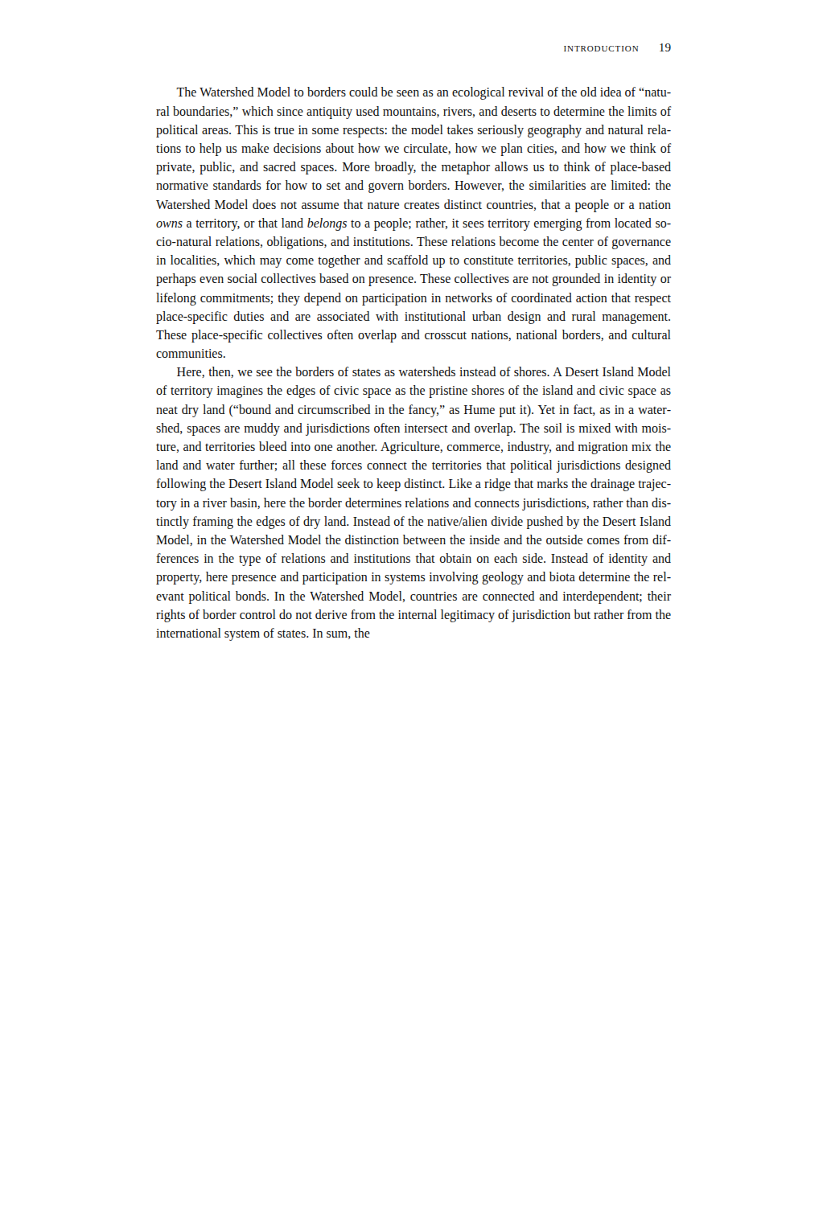introduction19
The Watershed Model to borders could be seen as an ecological revival of the old idea of “natural boundaries,” which since antiquity used mountains, rivers, and deserts to determine the limits of political areas. This is true in some respects: the model takes seriously geography and natural relations to help us make decisions about how we circulate, how we plan cities, and how we think of private, public, and sacred spaces. More broadly, the metaphor allows us to think of place-based normative standards for how to set and govern borders. However, the similarities are limited: the Watershed Model does not assume that nature creates distinct countries, that a people or a nation owns a territory, or that land belongs to a people; rather, it sees territory emerging from located socio-natural relations, obligations, and institutions. These relations become the center of governance in localities, which may come together and scaffold up to constitute territories, public spaces, and perhaps even social collectives based on presence. These collectives are not grounded in identity or lifelong commitments; they depend on participation in networks of coordinated action that respect place-specific duties and are associated with institutional urban design and rural management. These place-specific collectives often overlap and crosscut nations, national borders, and cultural communities.
Here, then, we see the borders of states as watersheds instead of shores. A Desert Island Model of territory imagines the edges of civic space as the pristine shores of the island and civic space as neat dry land (“bound and circumscribed in the fancy,” as Hume put it). Yet in fact, as in a watershed, spaces are muddy and jurisdictions often intersect and overlap. The soil is mixed with moisture, and territories bleed into one another. Agriculture, commerce, industry, and migration mix the land and water further; all these forces connect the territories that political jurisdictions designed following the Desert Island Model seek to keep distinct. Like a ridge that marks the drainage trajectory in a river basin, here the border determines relations and connects jurisdictions, rather than distinctly framing the edges of dry land. Instead of the native/alien divide pushed by the Desert Island Model, in the Watershed Model the distinction between the inside and the outside comes from differences in the type of relations and institutions that obtain on each side. Instead of identity and property, here presence and participation in systems involving geology and biota determine the relevant political bonds. In the Watershed Model, countries are connected and interdependent; their rights of border control do not derive from the internal legitimacy of jurisdiction but rather from the international system of states. In sum, the